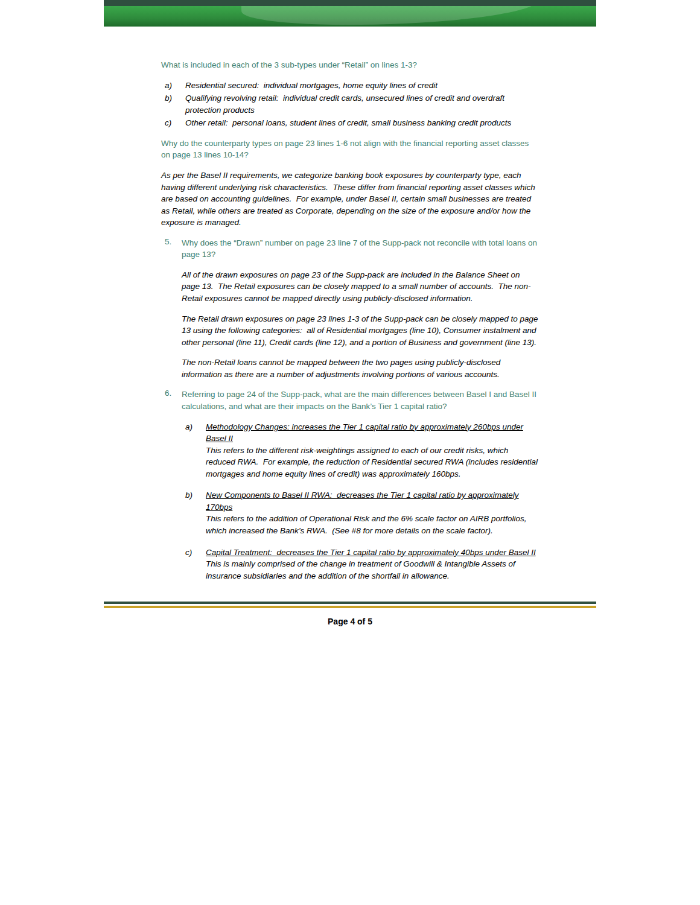What is included in each of the 3 sub-types under “Retail” on lines 1-3?
Residential secured: individual mortgages, home equity lines of credit
Qualifying revolving retail: individual credit cards, unsecured lines of credit and overdraft protection products
Other retail: personal loans, student lines of credit, small business banking credit products
Why do the counterparty types on page 23 lines 1-6 not align with the financial reporting asset classes on page 13 lines 10-14?
As per the Basel II requirements, we categorize banking book exposures by counterparty type, each having different underlying risk characteristics. These differ from financial reporting asset classes which are based on accounting guidelines. For example, under Basel II, certain small businesses are treated as Retail, while others are treated as Corporate, depending on the size of the exposure and/or how the exposure is managed.
Why does the “Drawn” number on page 23 line 7 of the Supp-pack not reconcile with total loans on page 13?
All of the drawn exposures on page 23 of the Supp-pack are included in the Balance Sheet on page 13. The Retail exposures can be closely mapped to a small number of accounts. The non-Retail exposures cannot be mapped directly using publicly-disclosed information.
The Retail drawn exposures on page 23 lines 1-3 of the Supp-pack can be closely mapped to page 13 using the following categories: all of Residential mortgages (line 10), Consumer instalment and other personal (line 11), Credit cards (line 12), and a portion of Business and government (line 13).
The non-Retail loans cannot be mapped between the two pages using publicly-disclosed information as there are a number of adjustments involving portions of various accounts.
Referring to page 24 of the Supp-pack, what are the main differences between Basel I and Basel II calculations, and what are their impacts on the Bank’s Tier 1 capital ratio?
Methodology Changes: increases the Tier 1 capital ratio by approximately 260bps under Basel II
This refers to the different risk-weightings assigned to each of our credit risks, which reduced RWA. For example, the reduction of Residential secured RWA (includes residential mortgages and home equity lines of credit) was approximately 160bps.
New Components to Basel II RWA: decreases the Tier 1 capital ratio by approximately 170bps
This refers to the addition of Operational Risk and the 6% scale factor on AIRB portfolios, which increased the Bank’s RWA. (See #8 for more details on the scale factor).
Capital Treatment: decreases the Tier 1 capital ratio by approximately 40bps under Basel II
This is mainly comprised of the change in treatment of Goodwill & Intangible Assets of insurance subsidiaries and the addition of the shortfall in allowance.
Page 4 of 5